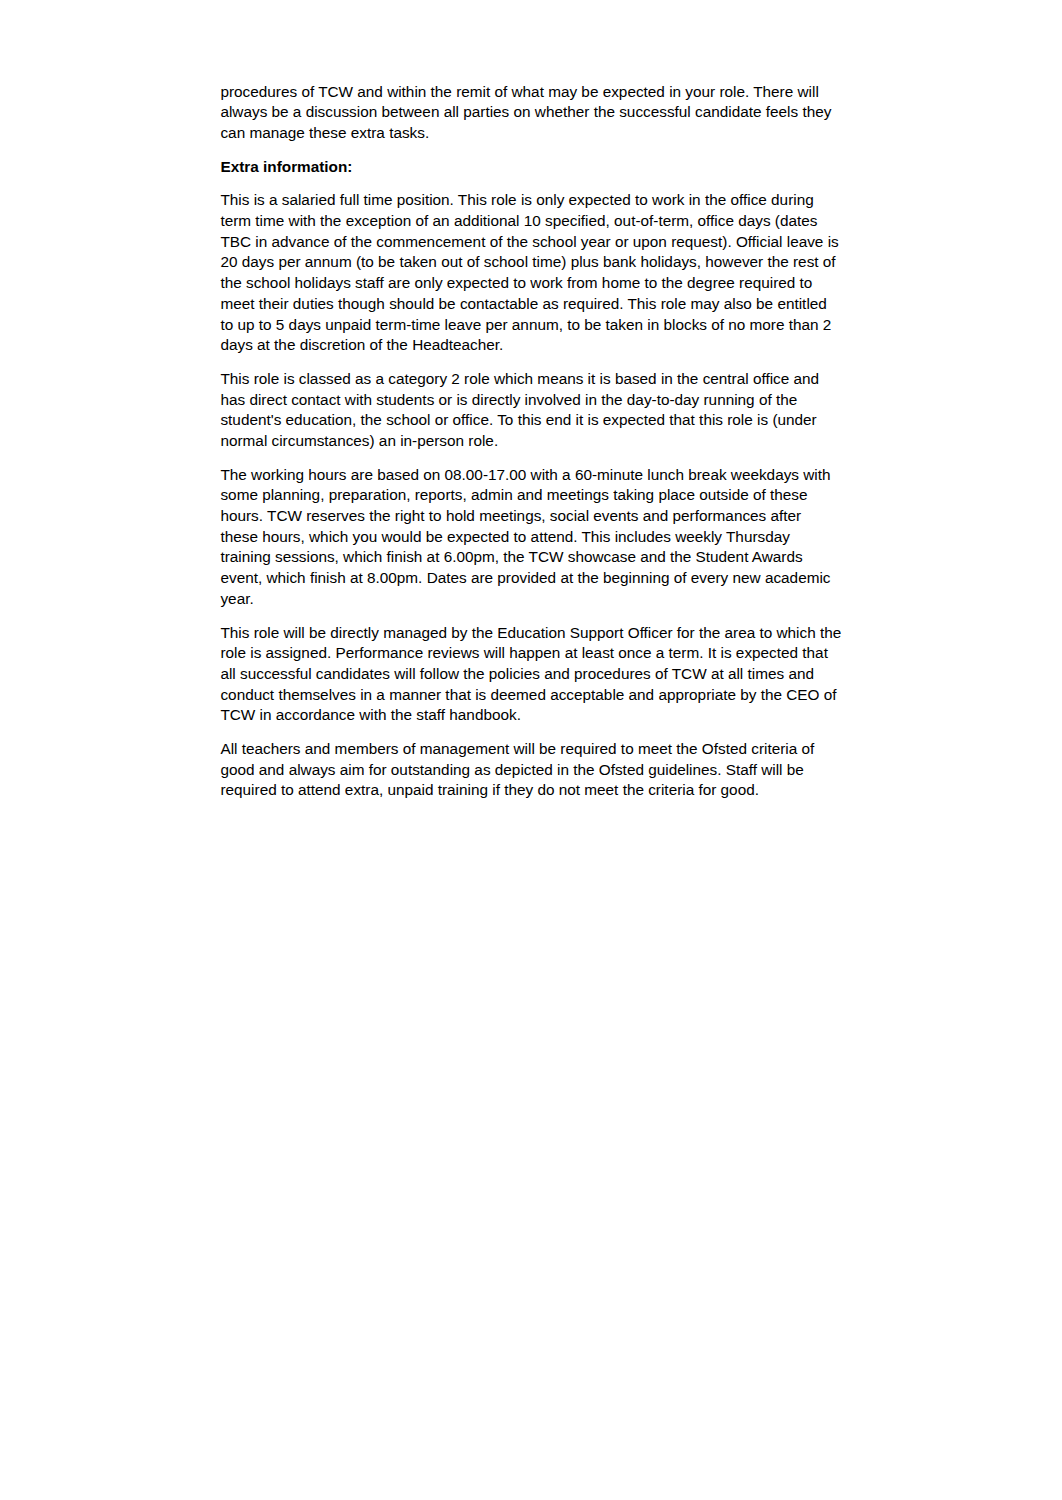procedures of TCW and within the remit of what may be expected in your role. There will always be a discussion between all parties on whether the successful candidate feels they can manage these extra tasks.
Extra information:
This is a salaried full time position. This role is only expected to work in the office during term time with the exception of an additional 10 specified, out-of-term, office days (dates TBC in advance of the commencement of the school year or upon request). Official leave is 20 days per annum (to be taken out of school time) plus bank holidays, however the rest of the school holidays staff are only expected to work from home to the degree required to meet their duties though should be contactable as required. This role may also be entitled to up to 5 days unpaid term-time leave per annum, to be taken in blocks of no more than 2 days at the discretion of the Headteacher.
This role is classed as a category 2 role which means it is based in the central office and has direct contact with students or is directly involved in the day-to-day running of the student's education, the school or office. To this end it is expected that this role is (under normal circumstances) an in-person role.
The working hours are based on 08.00-17.00 with a 60-minute lunch break weekdays with some planning, preparation, reports, admin and meetings taking place outside of these hours. TCW reserves the right to hold meetings, social events and performances after these hours, which you would be expected to attend. This includes weekly Thursday training sessions, which finish at 6.00pm, the TCW showcase and the Student Awards event, which finish at 8.00pm. Dates are provided at the beginning of every new academic year.
This role will be directly managed by the Education Support Officer for the area to which the role is assigned. Performance reviews will happen at least once a term. It is expected that all successful candidates will follow the policies and procedures of TCW at all times and conduct themselves in a manner that is deemed acceptable and appropriate by the CEO of TCW in accordance with the staff handbook.
All teachers and members of management will be required to meet the Ofsted criteria of good and always aim for outstanding as depicted in the Ofsted guidelines. Staff will be required to attend extra, unpaid training if they do not meet the criteria for good.